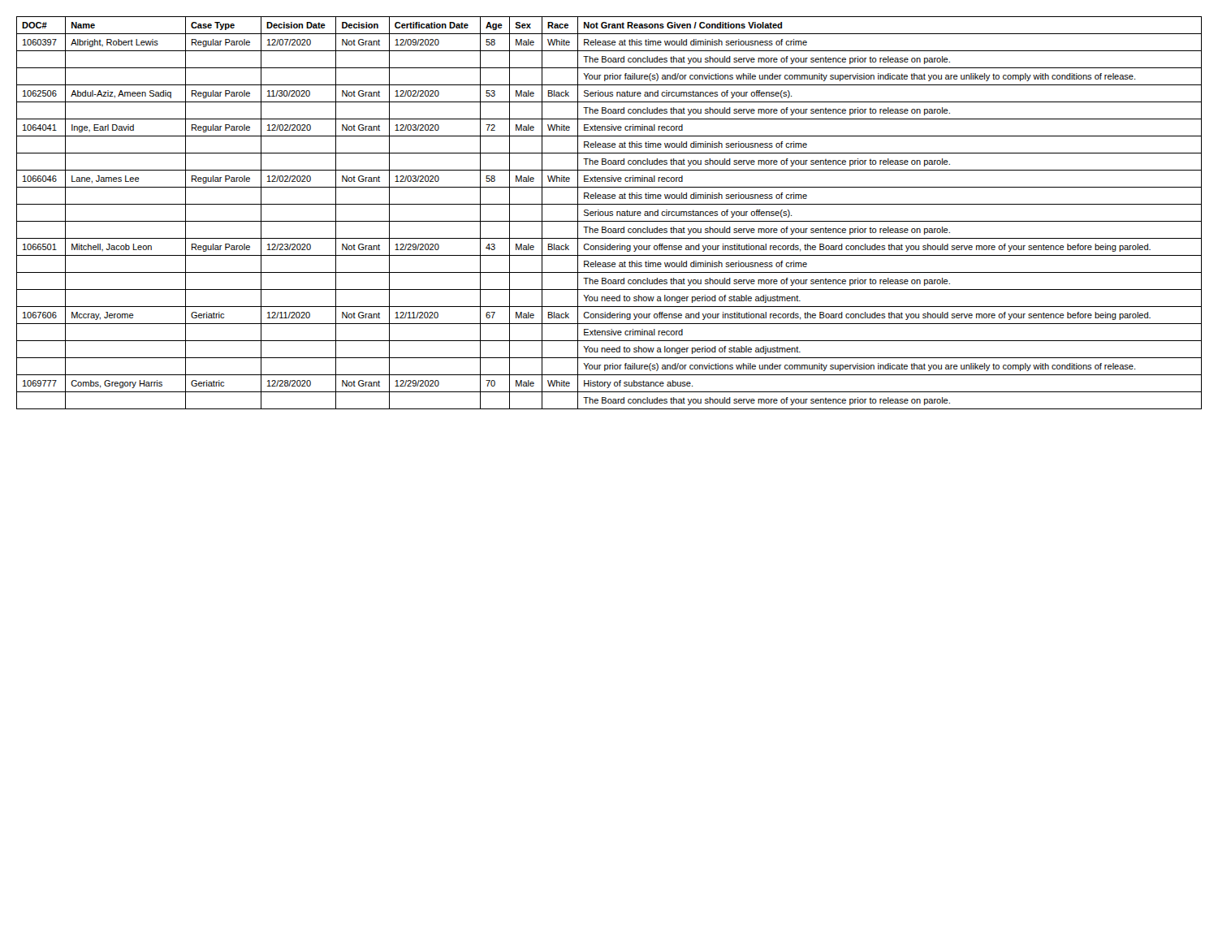| DOC# | Name | Case Type | Decision Date | Decision | Certification Date | Age | Sex | Race | Not Grant Reasons Given / Conditions Violated |
| --- | --- | --- | --- | --- | --- | --- | --- | --- | --- |
| 1060397 | Albright, Robert Lewis | Regular Parole | 12/07/2020 | Not Grant | 12/09/2020 | 58 | Male | White | Release at this time would diminish seriousness of crime |
| | | | | | | | | | The Board concludes that you should serve more of your sentence prior to release on parole. |
| | | | | | | | | | Your prior failure(s) and/or convictions while under community supervision indicate that you are unlikely to comply with conditions of release. |
| 1062506 | Abdul-Aziz, Ameen Sadiq | Regular Parole | 11/30/2020 | Not Grant | 12/02/2020 | 53 | Male | Black | Serious nature and circumstances of your offense(s). |
| | | | | | | | | | The Board concludes that you should serve more of your sentence prior to release on parole. |
| 1064041 | Inge, Earl David | Regular Parole | 12/02/2020 | Not Grant | 12/03/2020 | 72 | Male | White | Extensive criminal record |
| | | | | | | | | | Release at this time would diminish seriousness of crime |
| | | | | | | | | | The Board concludes that you should serve more of your sentence prior to release on parole. |
| 1066046 | Lane, James Lee | Regular Parole | 12/02/2020 | Not Grant | 12/03/2020 | 58 | Male | White | Extensive criminal record |
| | | | | | | | | | Release at this time would diminish seriousness of crime |
| | | | | | | | | | Serious nature and circumstances of your offense(s). |
| | | | | | | | | | The Board concludes that you should serve more of your sentence prior to release on parole. |
| 1066501 | Mitchell, Jacob Leon | Regular Parole | 12/23/2020 | Not Grant | 12/29/2020 | 43 | Male | Black | Considering your offense and your institutional records, the Board concludes that you should serve more of your sentence before being paroled. |
| | | | | | | | | | Release at this time would diminish seriousness of crime |
| | | | | | | | | | The Board concludes that you should serve more of your sentence prior to release on parole. |
| | | | | | | | | | You need to show a longer period of stable adjustment. |
| 1067606 | Mccray, Jerome | Geriatric | 12/11/2020 | Not Grant | 12/11/2020 | 67 | Male | Black | Considering your offense and your institutional records, the Board concludes that you should serve more of your sentence before being paroled. |
| | | | | | | | | | Extensive criminal record |
| | | | | | | | | | You need to show a longer period of stable adjustment. |
| | | | | | | | | | Your prior failure(s) and/or convictions while under community supervision indicate that you are unlikely to comply with conditions of release. |
| 1069777 | Combs, Gregory Harris | Geriatric | 12/28/2020 | Not Grant | 12/29/2020 | 70 | Male | White | History of substance abuse. |
| | | | | | | | | | The Board concludes that you should serve more of your sentence prior to release on parole. |